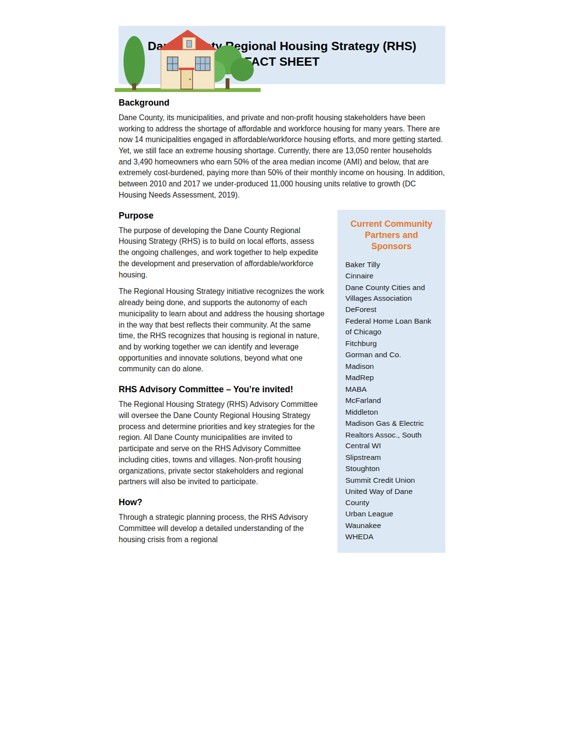Dane County Regional Housing Strategy (RHS)FACT SHEET
Background
Dane County, its municipalities, and private and non-profit housing stakeholders have been working to address the shortage of affordable and workforce housing for many years. There are now 14 municipalities engaged in affordable/workforce housing efforts, and more getting started. Yet, we still face an extreme housing shortage. Currently, there are 13,050 renter households and 3,490 homeowners who earn 50% of the area median income (AMI) and below, that are extremely cost-burdened, paying more than 50% of their monthly income on housing. In addition, between 2010 and 2017 we under-produced 11,000 housing units relative to growth (DC Housing Needs Assessment, 2019).
Purpose
The purpose of developing the Dane County Regional Housing Strategy (RHS) is to build on local efforts, assess the ongoing challenges, and work together to help expedite the development and preservation of affordable/workforce housing.
The Regional Housing Strategy initiative recognizes the work already being done, and supports the autonomy of each municipality to learn about and address the housing shortage in the way that best reflects their community. At the same time, the RHS recognizes that housing is regional in nature, and by working together we can identify and leverage opportunities and innovate solutions, beyond what one community can do alone.
RHS Advisory Committee – You’re invited!
The Regional Housing Strategy (RHS) Advisory Committee will oversee the Dane County Regional Housing Strategy process and determine priorities and key strategies for the region. All Dane County municipalities are invited to participate and serve on the RHS Advisory Committee including cities, towns and villages. Non-profit housing organizations, private sector stakeholders and regional partners will also be invited to participate.
How?
Through a strategic planning process, the RHS Advisory Committee will develop a detailed understanding of the housing crisis from a regional
Current Community Partners and Sponsors
Baker Tilly
Cinnaire
Dane County Cities and Villages Association
DeForest
Federal Home Loan Bank of Chicago
Fitchburg
Gorman and Co.
Madison
MadRep
MABA
McFarland
Middleton
Madison Gas & Electric
Realtors Assoc., South Central WI
Slipstream
Stoughton
Summit Credit Union
United Way of Dane County
Urban League
Waunakee
WHEDA